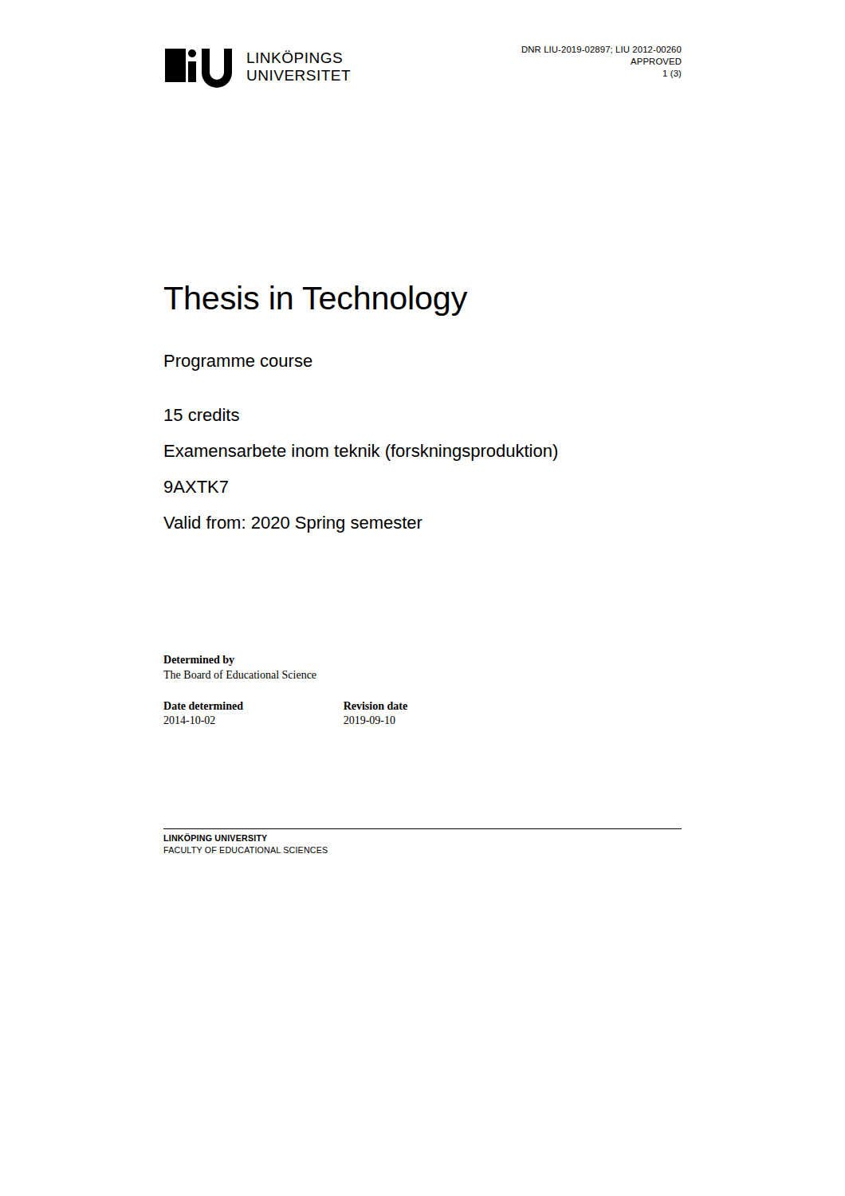LINKÖPINGS UNIVERSITET
DNR LIU-2019-02897; LIU 2012-00260
APPROVED
1 (3)
Thesis in Technology
Programme course
15 credits
Examensarbete inom teknik (forskningsproduktion)
9AXTK7
Valid from: 2020 Spring semester
Determined by
The Board of Educational Science
Date determined
2014-10-02
Revision date
2019-09-10
LINKÖPING UNIVERSITY
FACULTY OF EDUCATIONAL SCIENCES